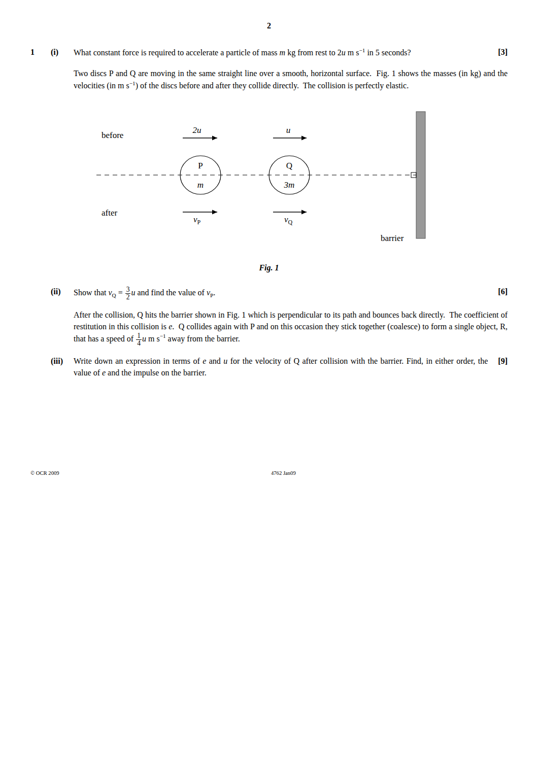2
1
(i)
[3] What constant force is required to accelerate a particle of mass m kg from rest to 2u m s−1 in 5 seconds?
Two discs P and Q are moving in the same straight line over a smooth, horizontal surface. Fig. 1 shows the masses (in kg) and the velocities (in m s−1) of the discs before and after they collide directly. The collision is perfectly elastic.
P m Q 3m before 2u u after vP vQ barrier
Fig. 1
(ii)
[6] Show that vQ = 32 u and find the value of vP.
After the collision, Q hits the barrier shown in Fig. 1 which is perpendicular to its path and bounces back directly. The coefficient of restitution in this collision is e. Q collides again with P and on this occasion they stick together (coalesce) to form a single object, R, that has a speed of 14 u m s−1 away from the barrier.
(iii)
[9] Write down an expression in terms of e and u for the velocity of Q after collision with the barrier. Find, in either order, the value of e and the impulse on the barrier.
© OCR 2009
4762 Jan09